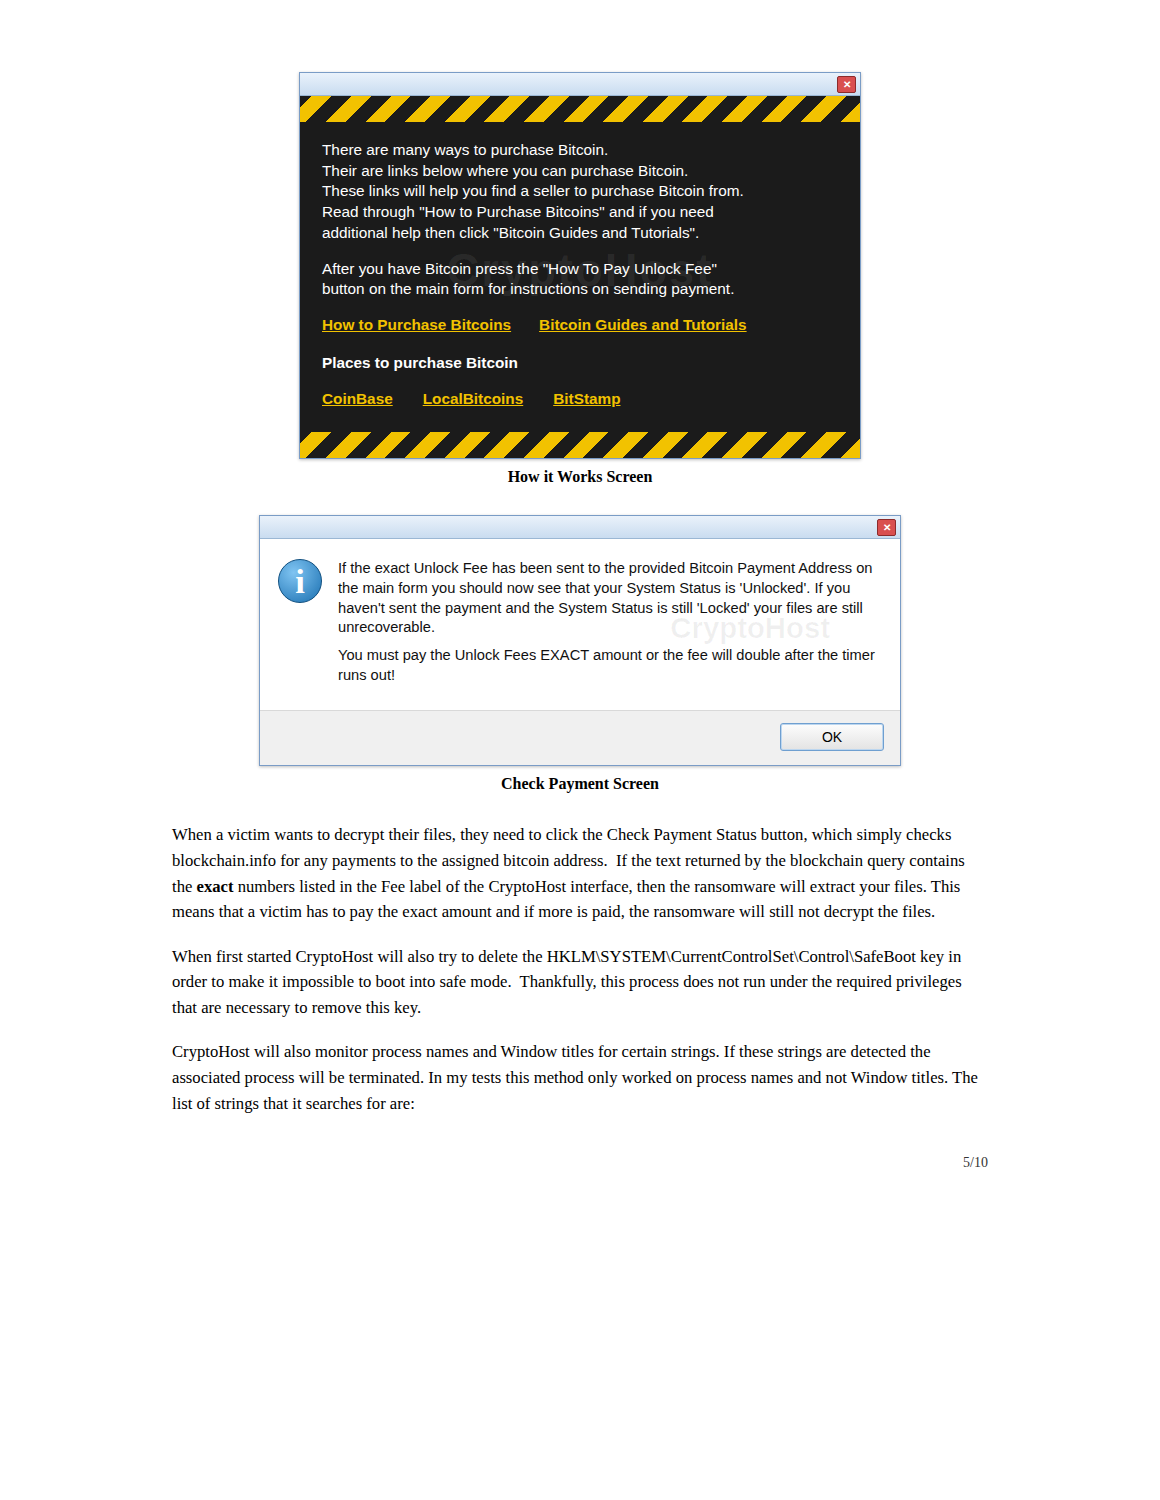✕
CryptoHost
There are many ways to purchase Bitcoin.
Their are links below where you can purchase Bitcoin.
These links will help you find a seller to purchase Bitcoin from.
Read through "How to Purchase Bitcoins" and if you need
additional help then click "Bitcoin Guides and Tutorials".
After you have Bitcoin press the "How To Pay Unlock Fee"
button on the main form for instructions on sending payment.
How to Purchase Bitcoins Bitcoin Guides and Tutorials
Places to purchase Bitcoin
CoinBase LocalBitcoins BitStamp
How it Works Screen
✕
i
CryptoHost
If the exact Unlock Fee has been sent to the provided Bitcoin Payment Address on the main form you should now see that your System Status is 'Unlocked'. If you haven't sent the payment and the System Status is still 'Locked' your files are still unrecoverable.
You must pay the Unlock Fees EXACT amount or the fee will double after the timer runs out!
OK
Check Payment Screen
When a victim wants to decrypt their files, they need to click the Check Payment Status button, which simply checks blockchain.info for any payments to the assigned bitcoin address. If the text returned by the blockchain query contains the exact numbers listed in the Fee label of the CryptoHost interface, then the ransomware will extract your files. This means that a victim has to pay the exact amount and if more is paid, the ransomware will still not decrypt the files.
When first started CryptoHost will also try to delete the HKLM\SYSTEM\CurrentControlSet\Control\SafeBoot key in order to make it impossible to boot into safe mode. Thankfully, this process does not run under the required privileges that are necessary to remove this key.
CryptoHost will also monitor process names and Window titles for certain strings. If these strings are detected the associated process will be terminated. In my tests this method only worked on process names and not Window titles. The list of strings that it searches for are:
5/10